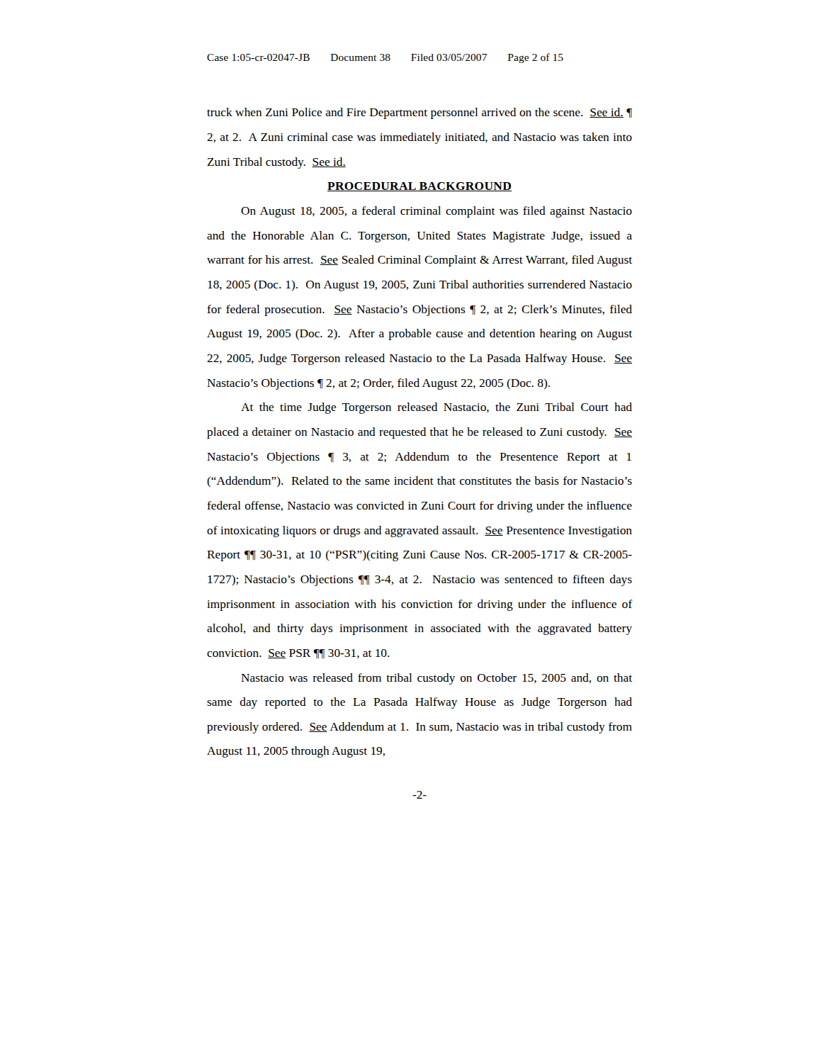Case 1:05-cr-02047-JB Document 38 Filed 03/05/2007 Page 2 of 15
truck when Zuni Police and Fire Department personnel arrived on the scene. See id. ¶ 2, at 2. A Zuni criminal case was immediately initiated, and Nastacio was taken into Zuni Tribal custody. See id.
PROCEDURAL BACKGROUND
On August 18, 2005, a federal criminal complaint was filed against Nastacio and the Honorable Alan C. Torgerson, United States Magistrate Judge, issued a warrant for his arrest. See Sealed Criminal Complaint & Arrest Warrant, filed August 18, 2005 (Doc. 1). On August 19, 2005, Zuni Tribal authorities surrendered Nastacio for federal prosecution. See Nastacio’s Objections ¶ 2, at 2; Clerk’s Minutes, filed August 19, 2005 (Doc. 2). After a probable cause and detention hearing on August 22, 2005, Judge Torgerson released Nastacio to the La Pasada Halfway House. See Nastacio’s Objections ¶ 2, at 2; Order, filed August 22, 2005 (Doc. 8).
At the time Judge Torgerson released Nastacio, the Zuni Tribal Court had placed a detainer on Nastacio and requested that he be released to Zuni custody. See Nastacio’s Objections ¶ 3, at 2; Addendum to the Presentence Report at 1 (“Addendum”). Related to the same incident that constitutes the basis for Nastacio’s federal offense, Nastacio was convicted in Zuni Court for driving under the influence of intoxicating liquors or drugs and aggravated assault. See Presentence Investigation Report ¶¶ 30-31, at 10 (“PSR”)(citing Zuni Cause Nos. CR-2005-1717 & CR-2005-1727); Nastacio’s Objections ¶¶ 3-4, at 2. Nastacio was sentenced to fifteen days imprisonment in association with his conviction for driving under the influence of alcohol, and thirty days imprisonment in associated with the aggravated battery conviction. See PSR ¶¶ 30-31, at 10.
Nastacio was released from tribal custody on October 15, 2005 and, on that same day reported to the La Pasada Halfway House as Judge Torgerson had previously ordered. See Addendum at 1. In sum, Nastacio was in tribal custody from August 11, 2005 through August 19,
-2-